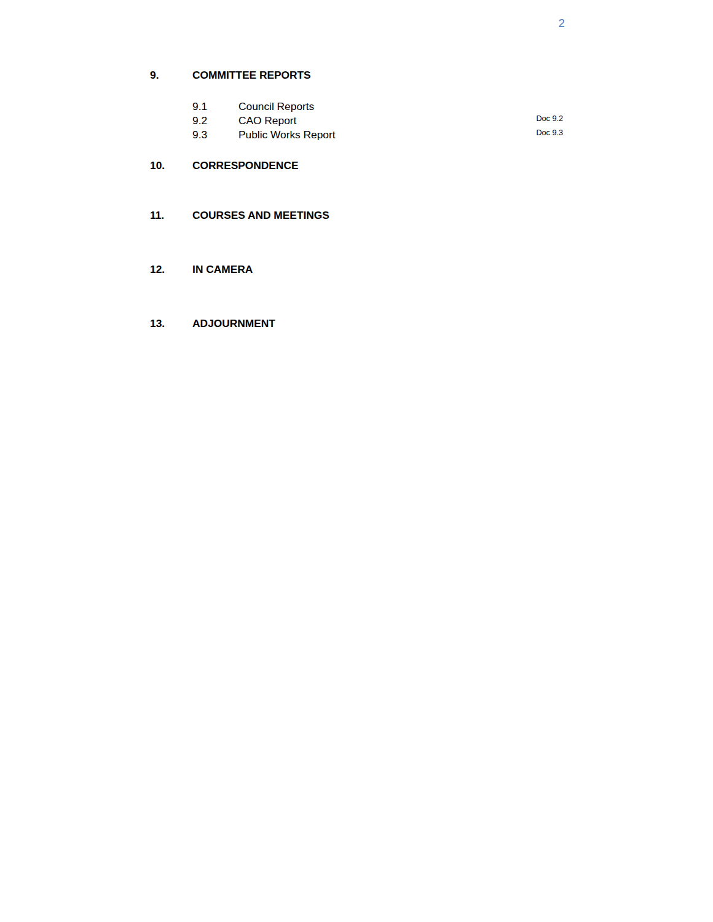2
| 9. | COMMITTEE REPORTS |
| | / 9.1 / Council Reports / / / 9.2 / CAO Report / Doc 9.2 / / 9.3 / Public Works Report / Doc 9.3 / |
| 10. | CORRESPONDENCE |
| 11. | COURSES AND MEETINGS |
| 12. | IN CAMERA |
| 13. | ADJOURNMENT |